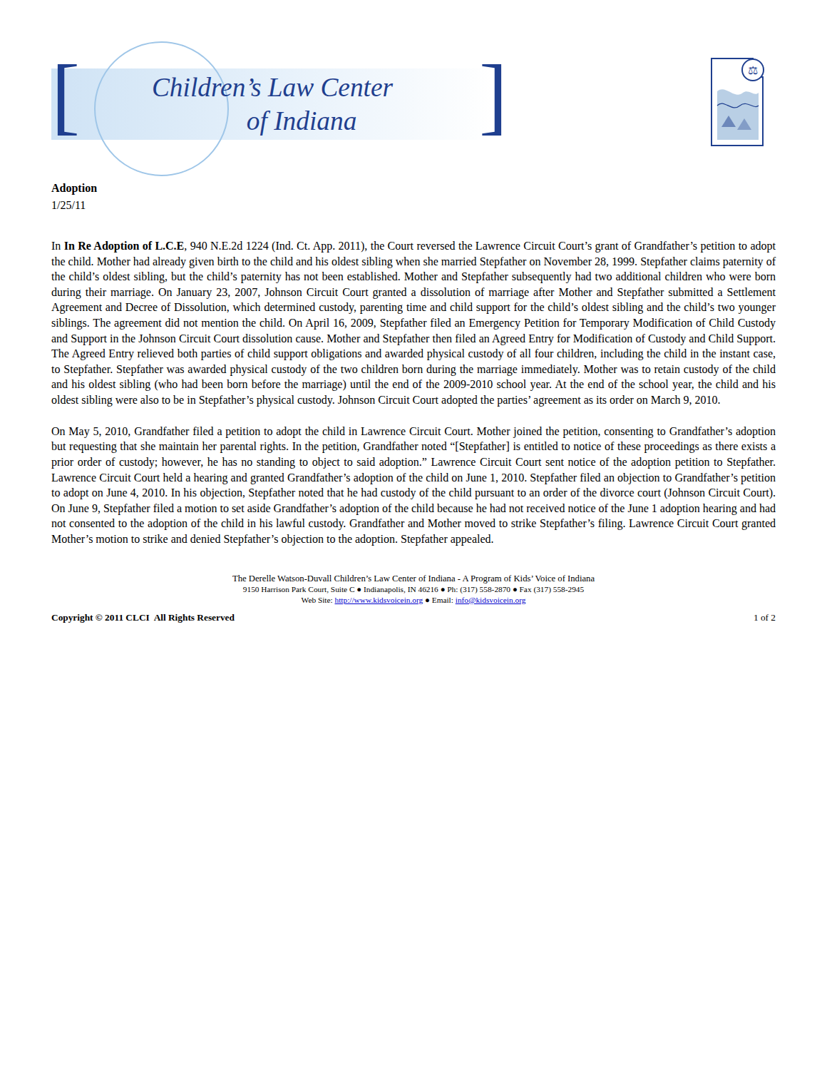[
]
Children’s Law Center of Indiana
⚖
Adoption
1/25/11
In In Re Adoption of L.C.E, 940 N.E.2d 1224 (Ind. Ct. App. 2011), the Court reversed the Lawrence Circuit Court’s grant of Grandfather’s petition to adopt the child. Mother had already given birth to the child and his oldest sibling when she married Stepfather on November 28, 1999. Stepfather claims paternity of the child’s oldest sibling, but the child’s paternity has not been established. Mother and Stepfather subsequently had two additional children who were born during their marriage. On January 23, 2007, Johnson Circuit Court granted a dissolution of marriage after Mother and Stepfather submitted a Settlement Agreement and Decree of Dissolution, which determined custody, parenting time and child support for the child’s oldest sibling and the child’s two younger siblings. The agreement did not mention the child. On April 16, 2009, Stepfather filed an Emergency Petition for Temporary Modification of Child Custody and Support in the Johnson Circuit Court dissolution cause. Mother and Stepfather then filed an Agreed Entry for Modification of Custody and Child Support. The Agreed Entry relieved both parties of child support obligations and awarded physical custody of all four children, including the child in the instant case, to Stepfather. Stepfather was awarded physical custody of the two children born during the marriage immediately. Mother was to retain custody of the child and his oldest sibling (who had been born before the marriage) until the end of the 2009-2010 school year. At the end of the school year, the child and his oldest sibling were also to be in Stepfather’s physical custody. Johnson Circuit Court adopted the parties’ agreement as its order on March 9, 2010.
On May 5, 2010, Grandfather filed a petition to adopt the child in Lawrence Circuit Court. Mother joined the petition, consenting to Grandfather’s adoption but requesting that she maintain her parental rights. In the petition, Grandfather noted “[Stepfather] is entitled to notice of these proceedings as there exists a prior order of custody; however, he has no standing to object to said adoption.” Lawrence Circuit Court sent notice of the adoption petition to Stepfather. Lawrence Circuit Court held a hearing and granted Grandfather’s adoption of the child on June 1, 2010. Stepfather filed an objection to Grandfather’s petition to adopt on June 4, 2010. In his objection, Stepfather noted that he had custody of the child pursuant to an order of the divorce court (Johnson Circuit Court). On June 9, Stepfather filed a motion to set aside Grandfather’s adoption of the child because he had not received notice of the June 1 adoption hearing and had not consented to the adoption of the child in his lawful custody. Grandfather and Mother moved to strike Stepfather’s filing. Lawrence Circuit Court granted Mother’s motion to strike and denied Stepfather’s objection to the adoption. Stepfather appealed.
The Derelle Watson-Duvall Children’s Law Center of Indiana - A Program of Kids’ Voice of Indiana
9150 Harrison Park Court, Suite C ● Indianapolis, IN 46216 ● Ph: (317) 558-2870 ● Fax (317) 558-2945
Web Site: http://www.kidsvoicein.org ● Email: info@kidsvoicein.org
Copyright © 2011 CLCI All Rights Reserved 1 of 2